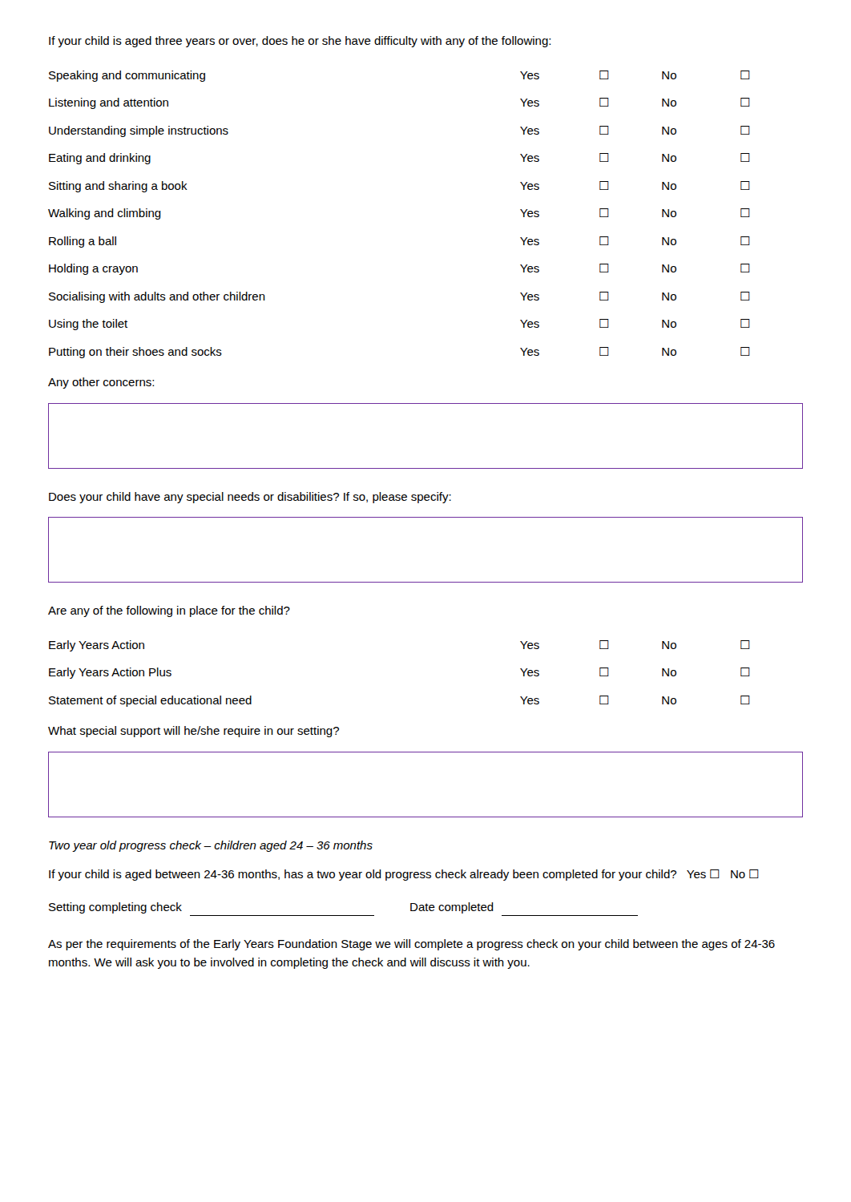If your child is aged three years or over, does he or she have difficulty with any of the following:
| Speaking and communicating | Yes | ☐ | No | ☐ |
| Listening and attention | Yes | ☐ | No | ☐ |
| Understanding simple instructions | Yes | ☐ | No | ☐ |
| Eating and drinking | Yes | ☐ | No | ☐ |
| Sitting and sharing a book | Yes | ☐ | No | ☐ |
| Walking and climbing | Yes | ☐ | No | ☐ |
| Rolling a ball | Yes | ☐ | No | ☐ |
| Holding a crayon | Yes | ☐ | No | ☐ |
| Socialising with adults and other children | Yes | ☐ | No | ☐ |
| Using the toilet | Yes | ☐ | No | ☐ |
| Putting on their shoes and socks | Yes | ☐ | No | ☐ |
Any other concerns:
Does your child have any special needs or disabilities? If so, please specify:
Are any of the following in place for the child?
| Early Years Action | Yes | ☐ | No | ☐ |
| Early Years Action Plus | Yes | ☐ | No | ☐ |
| Statement of special educational need | Yes | ☐ | No | ☐ |
What special support will he/she require in our setting?
Two year old progress check – children aged 24 – 36 months
If your child is aged between 24-36 months, has a two year old progress check already been completed for your child? Yes ☐ No ☐
Setting completing check Date completed
As per the requirements of the Early Years Foundation Stage we will complete a progress check on your child between the ages of 24-36 months. We will ask you to be involved in completing the check and will discuss it with you.